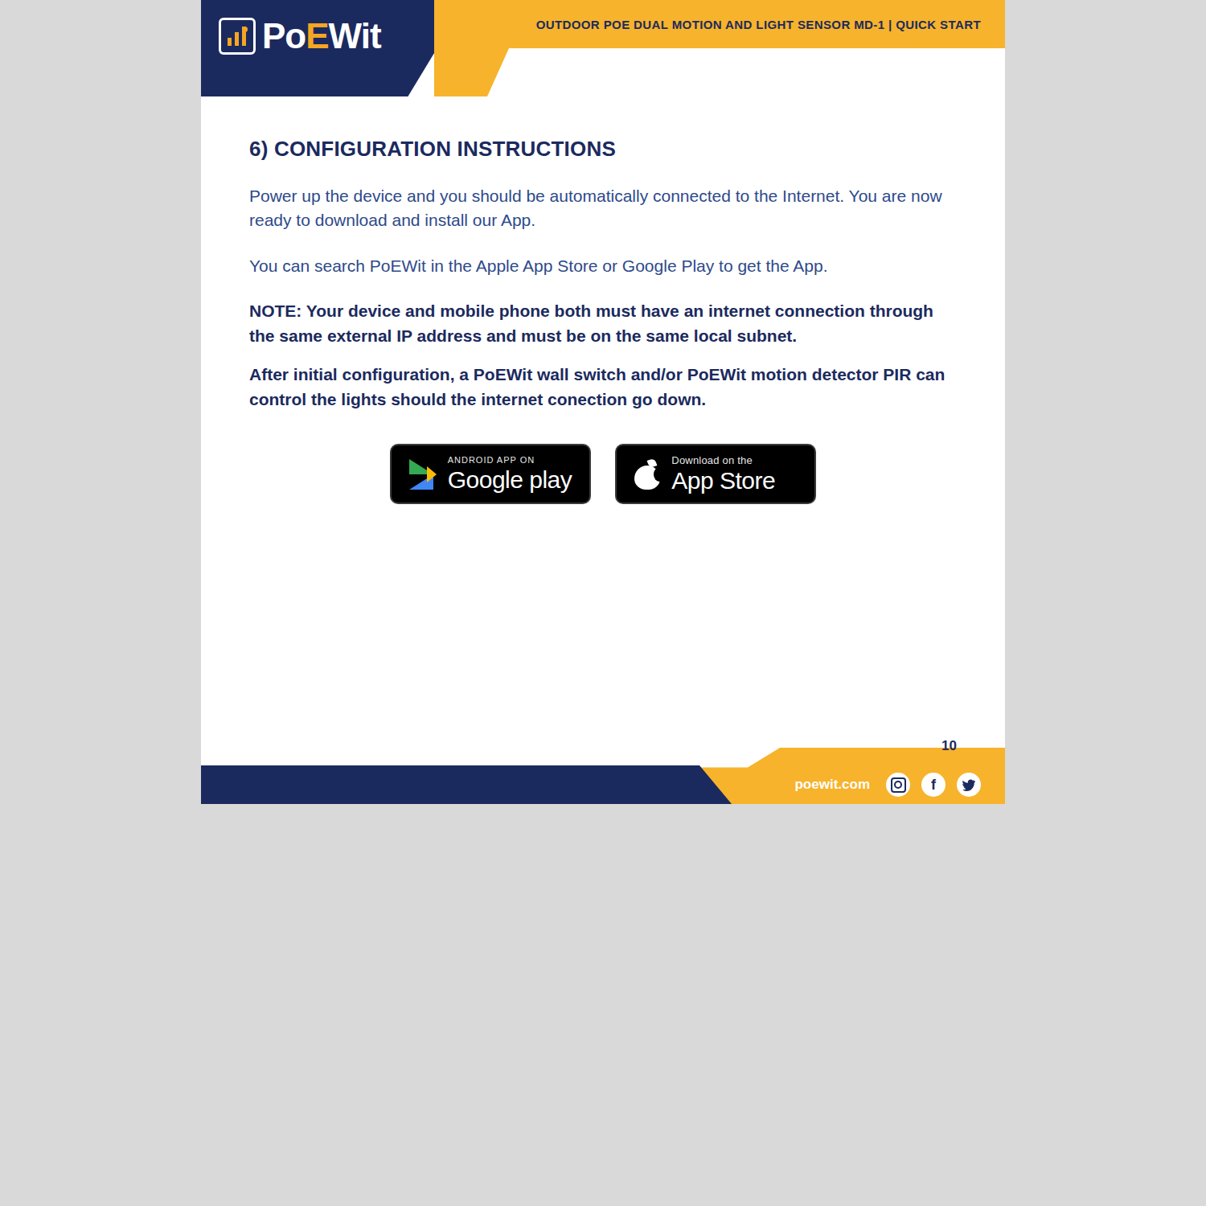OUTDOOR POE DUAL MOTION AND LIGHT SENSOR MD-1 | QUICK START
PoEWit
6) CONFIGURATION INSTRUCTIONS
Power up the device and you should be automatically connected to the Internet. You are now ready to download and install our App.
You can search PoEWit in the Apple App Store or Google Play to get the App.
NOTE: Your device and mobile phone both must have an internet connection through the same external IP address and must be on the same local subnet.
After initial configuration, a PoEWit wall switch and/or PoEWit motion detector PIR can control the lights should the internet conection go down.
Android app on Google play
Download on the App Store
10
poewit.com f